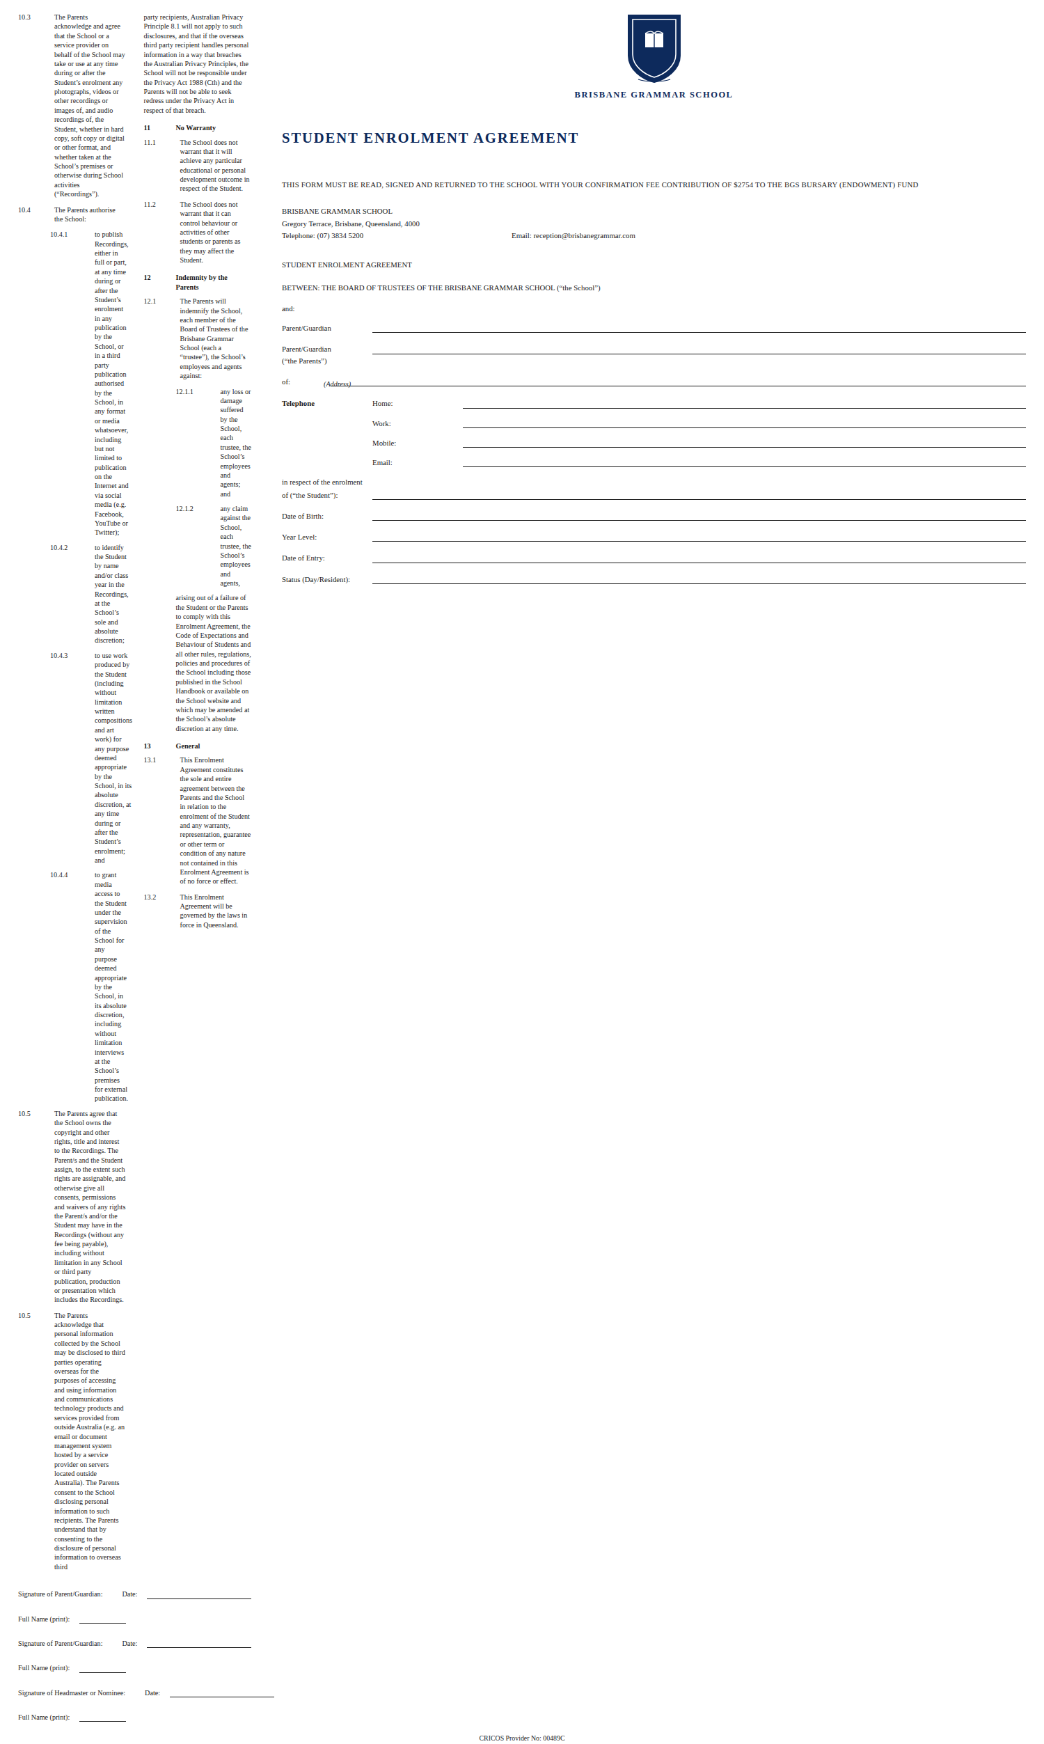10.3
The Parents acknowledge and agree that the School or a service provider on behalf of the School may take or use at any time during or after the Student’s enrolment any photographs, videos or other recordings or images of, and audio recordings of, the Student, whether in hard copy, soft copy or digital or other format, and whether taken at the School’s premises or otherwise during School activities (“Recordings”).
10.4
The Parents authorise the School:
10.4.1
to publish Recordings, either in full or part, at any time during or after the Student’s enrolment in any publication by the School, or in a third party publication authorised by the School, in any format or media whatsoever, including but not limited to publication on the Internet and via social media (e.g. Facebook, YouTube or Twitter);
10.4.2
to identify the Student by name and/or class year in the Recordings, at the School’s sole and absolute discretion;
10.4.3
to use work produced by the Student (including without limitation written compositions and art work) for any purpose deemed appropriate by the School, in its absolute discretion, at any time during or after the Student’s enrolment; and
10.4.4
to grant media access to the Student under the supervision of the School for any purpose deemed appropriate by the School, in its absolute discretion, including without limitation interviews at the School’s premises for external publication.
10.5
The Parents agree that the School owns the copyright and other rights, title and interest to the Recordings. The Parent/s and the Student assign, to the extent such rights are assignable, and otherwise give all consents, permissions and waivers of any rights the Parent/s and/or the Student may have in the Recordings (without any fee being payable), including without limitation in any School or third party publication, production or presentation which includes the Recordings.
10.5
The Parents acknowledge that personal information collected by the School may be disclosed to third parties operating overseas for the purposes of accessing and using information and communications technology products and services provided from outside Australia (e.g. an email or document management system hosted by a service provider on servers located outside Australia). The Parents consent to the School disclosing personal information to such recipients. The Parents understand that by consenting to the disclosure of personal information to overseas third
Signature of Parent/Guardian: Date:
Full Name (print):
Signature of Parent/Guardian: Date:
Full Name (print):
Signature of Headmaster or Nominee: Date:
Full Name (print):
party recipients, Australian Privacy Principle 8.1 will not apply to such disclosures, and that if the overseas third party recipient handles personal information in a way that breaches the Australian Privacy Principles, the School will not be responsible under the Privacy Act 1988 (Cth) and the Parents will not be able to seek redress under the Privacy Act in respect of that breach.
11
No Warranty
11.1
The School does not warrant that it will achieve any particular educational or personal development outcome in respect of the Student.
11.2
The School does not warrant that it can control behaviour or activities of other students or parents as they may affect the Student.
12
Indemnity by the Parents
12.1
The Parents will indemnify the School, each member of the Board of Trustees of the Brisbane Grammar School (each a “trustee”), the School’s employees and agents against:
12.1.1
any loss or damage suffered by the School, each trustee, the School’s employees and agents; and
12.1.2
any claim against the School, each trustee, the School’s employees and agents,
arising out of a failure of the Student or the Parents to comply with this Enrolment Agreement, the Code of Expectations and Behaviour of Students and all other rules, regulations, policies and procedures of the School including those published in the School Handbook or available on the School website and which may be amended at the School’s absolute discretion at any time.
13
General
13.1
This Enrolment Agreement constitutes the sole and entire agreement between the Parents and the School in relation to the enrolment of the Student and any warranty, representation, guarantee or other term or condition of any nature not contained in this Enrolment Agreement is of no force or effect.
13.2
This Enrolment Agreement will be governed by the laws in force in Queensland.
BRISBANE GRAMMAR SCHOOL
STUDENT ENROLMENT AGREEMENT
THIS FORM MUST BE READ, SIGNED AND RETURNED TO THE SCHOOL WITH YOUR CONFIRMATION FEE CONTRIBUTION OF $2754 TO THE BGS BURSARY (ENDOWMENT) FUND
BRISBANE GRAMMAR SCHOOL
Gregory Terrace, Brisbane, Queensland, 4000
Telephone: (07) 3834 5200
Email: reception@brisbanegrammar.com
STUDENT ENROLMENT AGREEMENT
BETWEEN: THE BOARD OF TRUSTEES OF THE BRISBANE GRAMMAR SCHOOL (“the School”)
and:
Parent/Guardian
Parent/Guardian
(“the Parents”)
of:
(Address)
Telephone Home:
Work:
Mobile:
Email:
in respect of the enrolment
of (“the Student”):
Date of Birth:
Year Level:
Date of Entry:
Status (Day/Resident):
CRICOS Provider No: 00489C